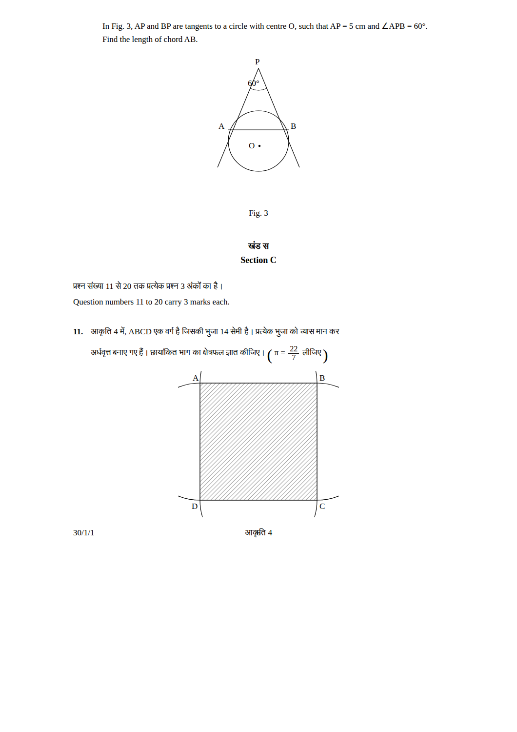In Fig. 3, AP and BP are tangents to a circle with centre O, such that AP = 5 cm and ∠APB = 60°. Find the length of chord AB.
P 60° A B O
Fig. 3
खंड स
Section C
प्रश्न संख्या 11 से 20 तक प्रत्येक प्रश्न 3 अंकों का है।
Question numbers 11 to 20 carry 3 marks each.
11.
आकृति 4 में, ABCD एक वर्ग है जिसकी भुजा 14 सेमी है। प्रत्येक भुजा को व्यास मान कर
अर्धवृत्त बनाए गए हैं। छायांकित भाग का क्षेत्रफल ज्ञात कीजिए। ( π = 227 लीजिए )
A B D C
आकृति 4
30/1/1
6